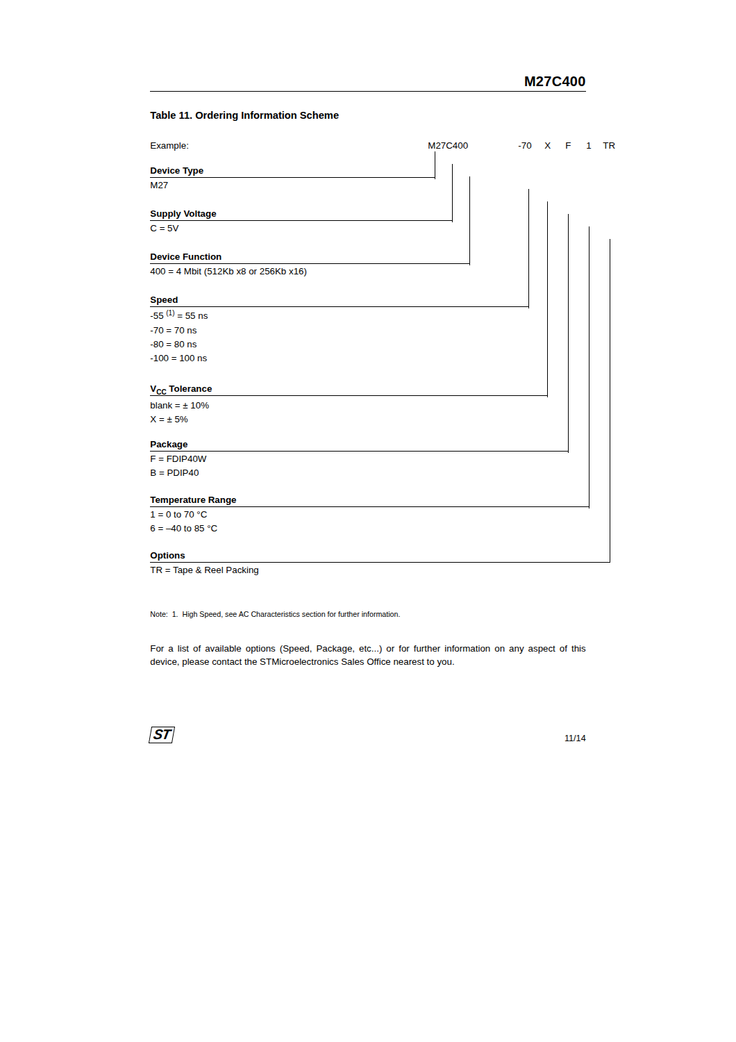M27C400
Table 11. Ordering Information Scheme
Example: M27C400 -70 X F 1 TR
Device Type
M27
Supply Voltage
C = 5V
Device Function
400 = 4 Mbit (512Kb x8 or 256Kb x16)
Speed
-55 (1) = 55 ns
-70 = 70 ns
-80 = 80 ns
-100 = 100 ns
VCC Tolerance
blank = ± 10%
X = ± 5%
Package
F = FDIP40W
B = PDIP40
Temperature Range
1 = 0 to 70 °C
6 = –40 to 85 °C
Options
TR = Tape & Reel Packing
Note: 1. High Speed, see AC Characteristics section for further information.
For a list of available options (Speed, Package, etc...) or for further information on any aspect of this device, please contact the STMicroelectronics Sales Office nearest to you.
ST 11/14